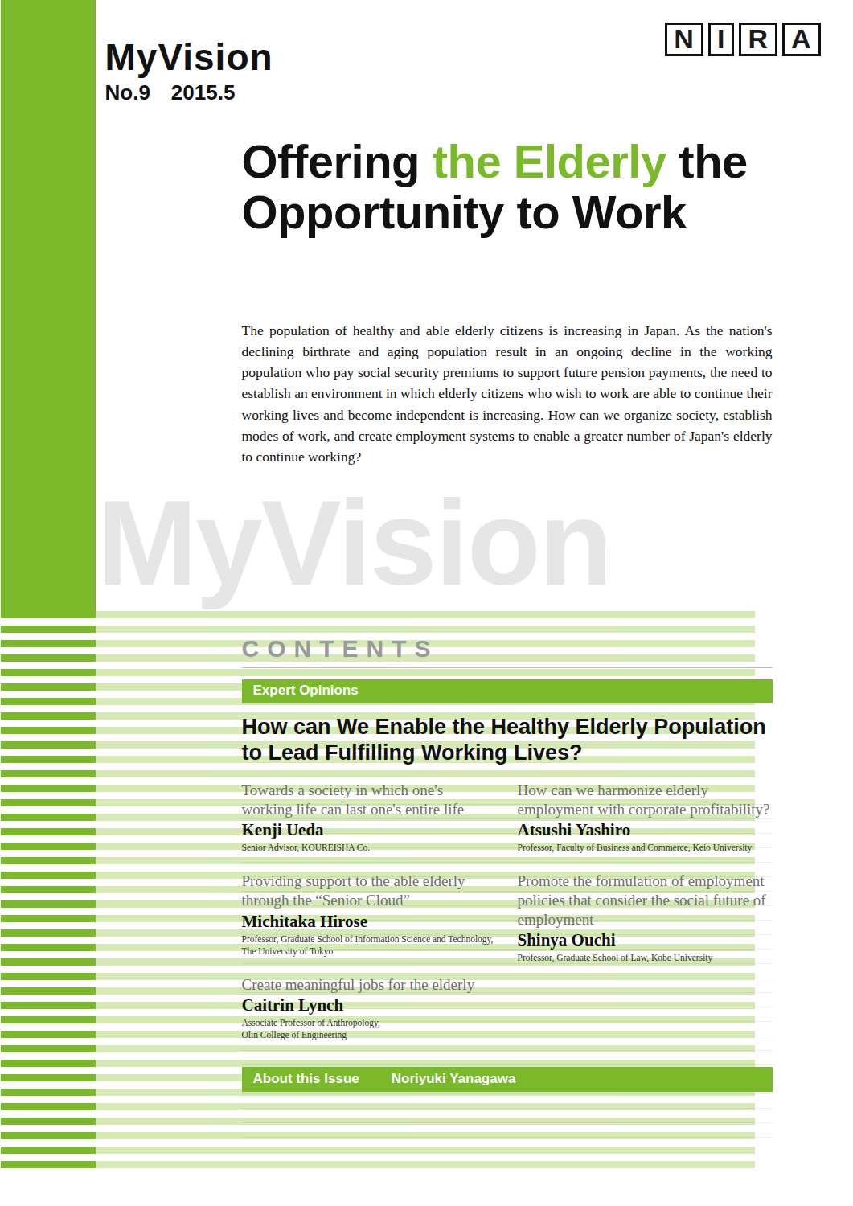NIRA
MyVision
No.92015.5
Offering the Elderly the Opportunity to Work
The population of healthy and able elderly citizens is increasing in Japan. As the nation's declining birthrate and aging population result in an ongoing decline in the working population who pay social security premiums to support future pension payments, the need to establish an environment in which elderly citizens who wish to work are able to continue their working lives and become independent is increasing. How can we organize society, establish modes of work, and create employment systems to enable a greater number of Japan's elderly to continue working?
MyVision
CONTENTS
Expert Opinions
How can We Enable the Healthy Elderly Population to Lead Fulfilling Working Lives?
Towards a society in which one's working life can last one's entire life
Kenji Ueda
Senior Advisor, KOUREISHA Co.
Providing support to the able elderly through the “Senior Cloud”
Michitaka Hirose
Professor, Graduate School of Information Science and Technology, The University of Tokyo
Create meaningful jobs for the elderly
Caitrin Lynch
Associate Professor of Anthropology,
Olin College of Engineering
How can we harmonize elderly employment with corporate profitability?
Atsushi Yashiro
Professor, Faculty of Business and Commerce, Keio University
Promote the formulation of employment policies that consider the social future of employment
Shinya Ouchi
Professor, Graduate School of Law, Kobe University
About this IssueNoriyuki Yanagawa